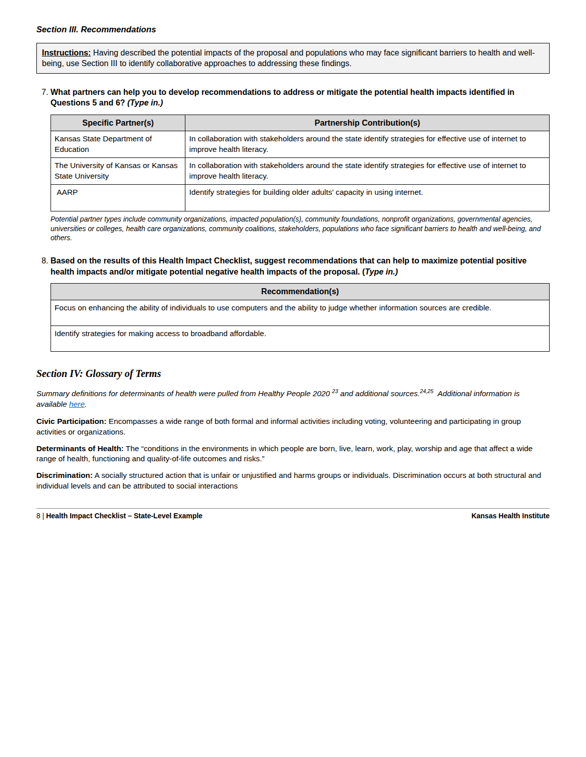Section III. Recommendations
Instructions: Having described the potential impacts of the proposal and populations who may face significant barriers to health and well-being, use Section III to identify collaborative approaches to addressing these findings.
What partners can help you to develop recommendations to address or mitigate the potential health impacts identified in Questions 5 and 6? (Type in.)
| Specific Partner(s) | Partnership Contribution(s) |
| --- | --- |
| Kansas State Department of Education | In collaboration with stakeholders around the state identify strategies for effective use of internet to improve health literacy. |
| The University of Kansas or Kansas State University | In collaboration with stakeholders around the state identify strategies for effective use of internet to improve health literacy. |
| AARP | Identify strategies for building older adults’ capacity in using internet. |
Potential partner types include community organizations, impacted population(s), community foundations, nonprofit organizations, governmental agencies, universities or colleges, health care organizations, community coalitions, stakeholders, populations who face significant barriers to health and well-being, and others.
Based on the results of this Health Impact Checklist, suggest recommendations that can help to maximize potential positive health impacts and/or mitigate potential negative health impacts of the proposal. (Type in.)
| Recommendation(s) |
| --- |
| Focus on enhancing the ability of individuals to use computers and the ability to judge whether information sources are credible. |
| Identify strategies for making access to broadband affordable. |
Section IV: Glossary of Terms
Summary definitions for determinants of health were pulled from Healthy People 2020 23 and additional sources.24,25 Additional information is available here.
Civic Participation: Encompasses a wide range of both formal and informal activities including voting, volunteering and participating in group activities or organizations.
Determinants of Health: The “conditions in the environments in which people are born, live, learn, work, play, worship and age that affect a wide range of health, functioning and quality-of-life outcomes and risks.”
Discrimination: A socially structured action that is unfair or unjustified and harms groups or individuals. Discrimination occurs at both structural and individual levels and can be attributed to social interactions
8 | Health Impact Checklist – State-Level Example
Kansas Health Institute